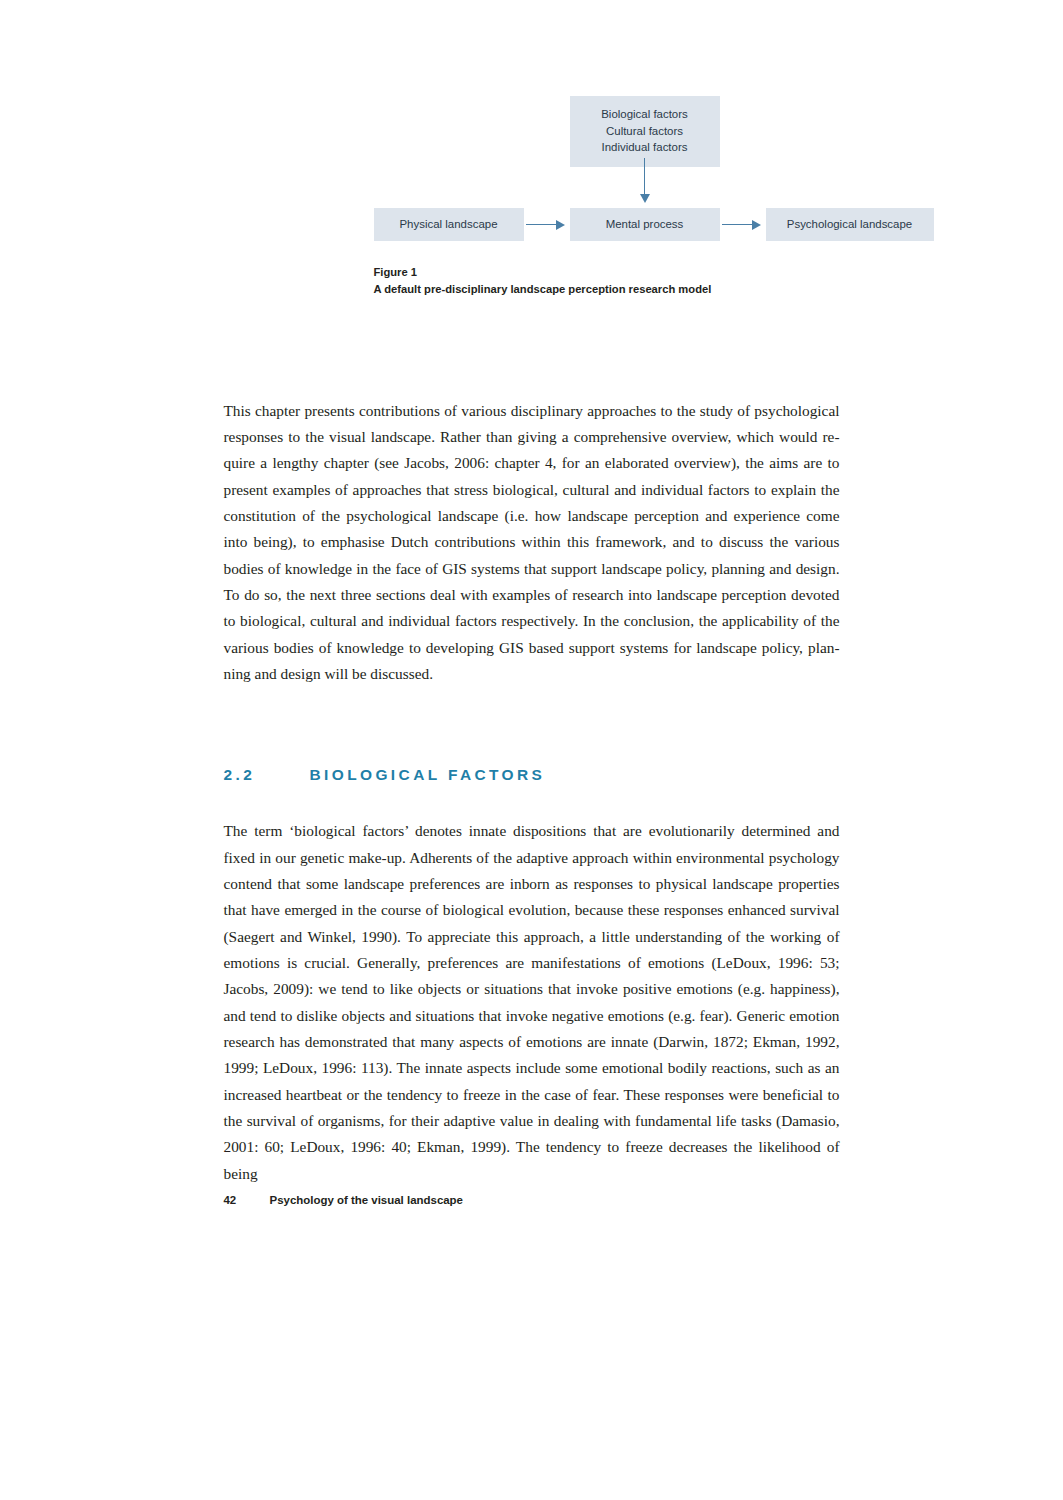Biological factors
Cultural factors
Individual factors
Physical landscape
Mental process
Psychological landscape
Figure 1 A default pre-disciplinary landscape perception research model
This chapter presents contributions of various disciplinary approaches to the study of psychological responses to the visual landscape. Rather than giving a comprehensive overview, which would require a lengthy chapter (see Jacobs, 2006: chapter 4, for an elaborated overview), the aims are to present examples of approaches that stress biological, cultural and individual factors to explain the constitution of the psychological landscape (i.e. how landscape perception and experience come into being), to emphasise Dutch contributions within this framework, and to discuss the various bodies of knowledge in the face of GIS systems that support landscape policy, planning and design. To do so, the next three sections deal with examples of research into landscape perception devoted to biological, cultural and individual factors respectively. In the conclusion, the applicability of the various bodies of knowledge to developing GIS based support systems for landscape policy, planning and design will be discussed.
2.2 BIOLOGICAL FACTORS
The term ‘biological factors’ denotes innate dispositions that are evolutionarily determined and fixed in our genetic make-up. Adherents of the adaptive approach within environmental psychology contend that some landscape preferences are inborn as responses to physical landscape properties that have emerged in the course of biological evolution, because these responses enhanced survival (Saegert and Winkel, 1990). To appreciate this approach, a little understanding of the working of emotions is crucial. Generally, preferences are manifestations of emotions (LeDoux, 1996: 53; Jacobs, 2009): we tend to like objects or situations that invoke positive emotions (e.g. happiness), and tend to dislike objects and situations that invoke negative emotions (e.g. fear). Generic emotion research has demonstrated that many aspects of emotions are innate (Darwin, 1872; Ekman, 1992, 1999; LeDoux, 1996: 113). The innate aspects include some emotional bodily reactions, such as an increased heartbeat or the tendency to freeze in the case of fear. These responses were beneficial to the survival of organisms, for their adaptive value in dealing with fundamental life tasks (Damasio, 2001: 60; LeDoux, 1996: 40; Ekman, 1999). The tendency to freeze decreases the likelihood of being
42 Psychology of the visual landscape